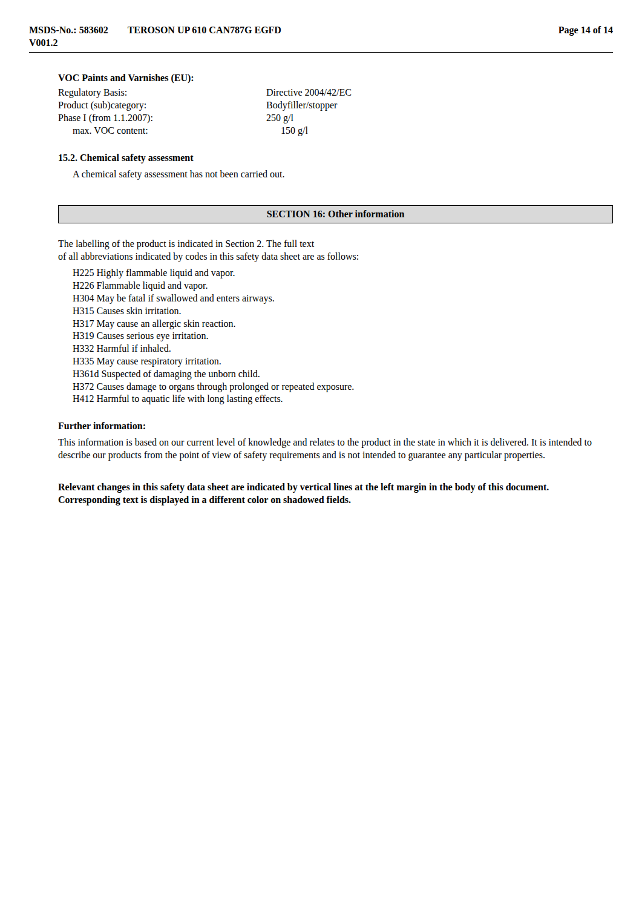MSDS-No.: 583602
V001.2
TEROSON UP 610 CAN787G EGFD
Page 14 of 14
VOC Paints and Varnishes (EU):
| Regulatory Basis: | Directive 2004/42/EC |
| Product (sub)category: | Bodyfiller/stopper |
| Phase I (from 1.1.2007): | 250 g/l |
| max. VOC content: | 150 g/l |
15.2. Chemical safety assessment
A chemical safety assessment has not been carried out.
SECTION 16: Other information
The labelling of the product is indicated in Section 2. The full text
of all abbreviations indicated by codes in this safety data sheet are as follows:
H225 Highly flammable liquid and vapor.
H226 Flammable liquid and vapor.
H304 May be fatal if swallowed and enters airways.
H315 Causes skin irritation.
H317 May cause an allergic skin reaction.
H319 Causes serious eye irritation.
H332 Harmful if inhaled.
H335 May cause respiratory irritation.
H361d Suspected of damaging the unborn child.
H372 Causes damage to organs through prolonged or repeated exposure.
H412 Harmful to aquatic life with long lasting effects.
Further information:
This information is based on our current level of knowledge and relates to the product in the state in which it is delivered. It is intended to describe our products from the point of view of safety requirements and is not intended to guarantee any particular properties.
Relevant changes in this safety data sheet are indicated by vertical lines at the left margin in the body of this document. Corresponding text is displayed in a different color on shadowed fields.